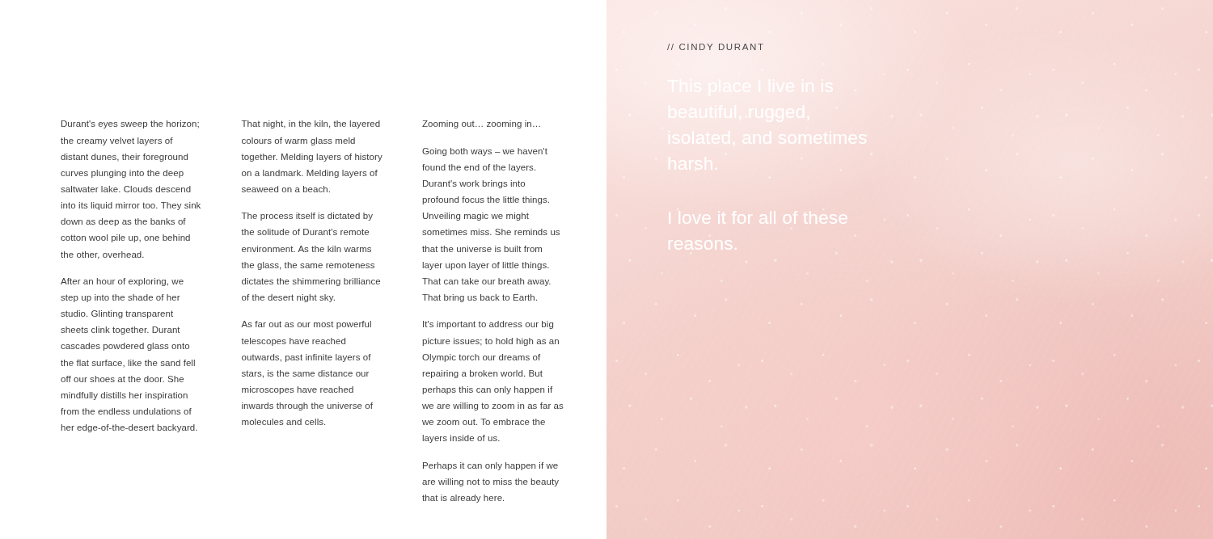Durant's eyes sweep the horizon; the creamy velvet layers of distant dunes, their foreground curves plunging into the deep saltwater lake. Clouds descend into its liquid mirror too. They sink down as deep as the banks of cotton wool pile up, one behind the other, overhead.
After an hour of exploring, we step up into the shade of her studio. Glinting transparent sheets clink together. Durant cascades powdered glass onto the flat surface, like the sand fell off our shoes at the door. She mindfully distills her inspiration from the endless undulations of her edge-of-the-desert backyard.
That night, in the kiln, the layered colours of warm glass meld together. Melding layers of history on a landmark. Melding layers of seaweed on a beach.
The process itself is dictated by the solitude of Durant's remote environment. As the kiln warms the glass, the same remoteness dictates the shimmering brilliance of the desert night sky.
As far out as our most powerful telescopes have reached outwards, past infinite layers of stars, is the same distance our microscopes have reached inwards through the universe of molecules and cells.
Zooming out… zooming in…
Going both ways – we haven't found the end of the layers. Durant's work brings into profound focus the little things. Unveiling magic we might sometimes miss. She reminds us that the universe is built from layer upon layer of little things. That can take our breath away. That bring us back to Earth.
It's important to address our big picture issues; to hold high as an Olympic torch our dreams of repairing a broken world. But perhaps this can only happen if we are willing to zoom in as far as we zoom out. To embrace the layers inside of us.
Perhaps it can only happen if we are willing not to miss the beauty that is already here.
// Cindy Durant
This place I live in is beautiful, rugged, isolated, and sometimes harsh.
I love it for all of these reasons.